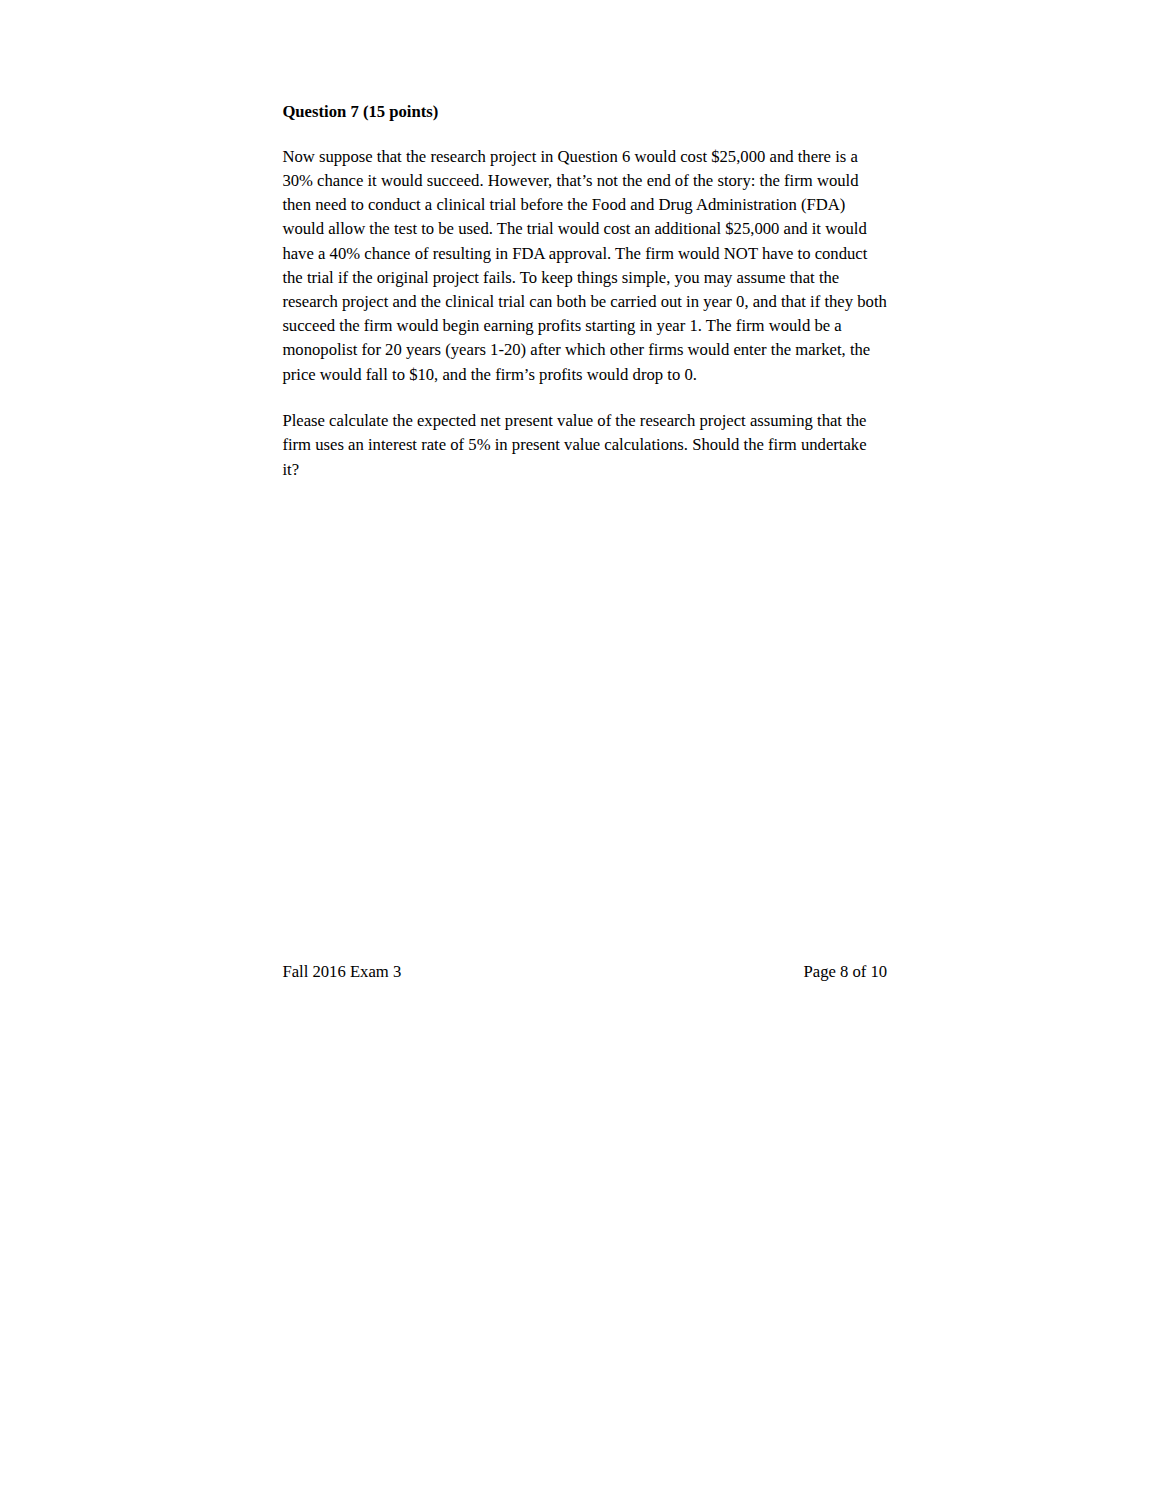Question 7 (15 points)
Now suppose that the research project in Question 6 would cost $25,000 and there is a 30% chance it would succeed. However, that’s not the end of the story: the firm would then need to conduct a clinical trial before the Food and Drug Administration (FDA) would allow the test to be used. The trial would cost an additional $25,000 and it would have a 40% chance of resulting in FDA approval. The firm would NOT have to conduct the trial if the original project fails. To keep things simple, you may assume that the research project and the clinical trial can both be carried out in year 0, and that if they both succeed the firm would begin earning profits starting in year 1. The firm would be a monopolist for 20 years (years 1-20) after which other firms would enter the market, the price would fall to $10, and the firm’s profits would drop to 0.
Please calculate the expected net present value of the research project assuming that the firm uses an interest rate of 5% in present value calculations. Should the firm undertake it?
Fall 2016 Exam 3 Page 8 of 10